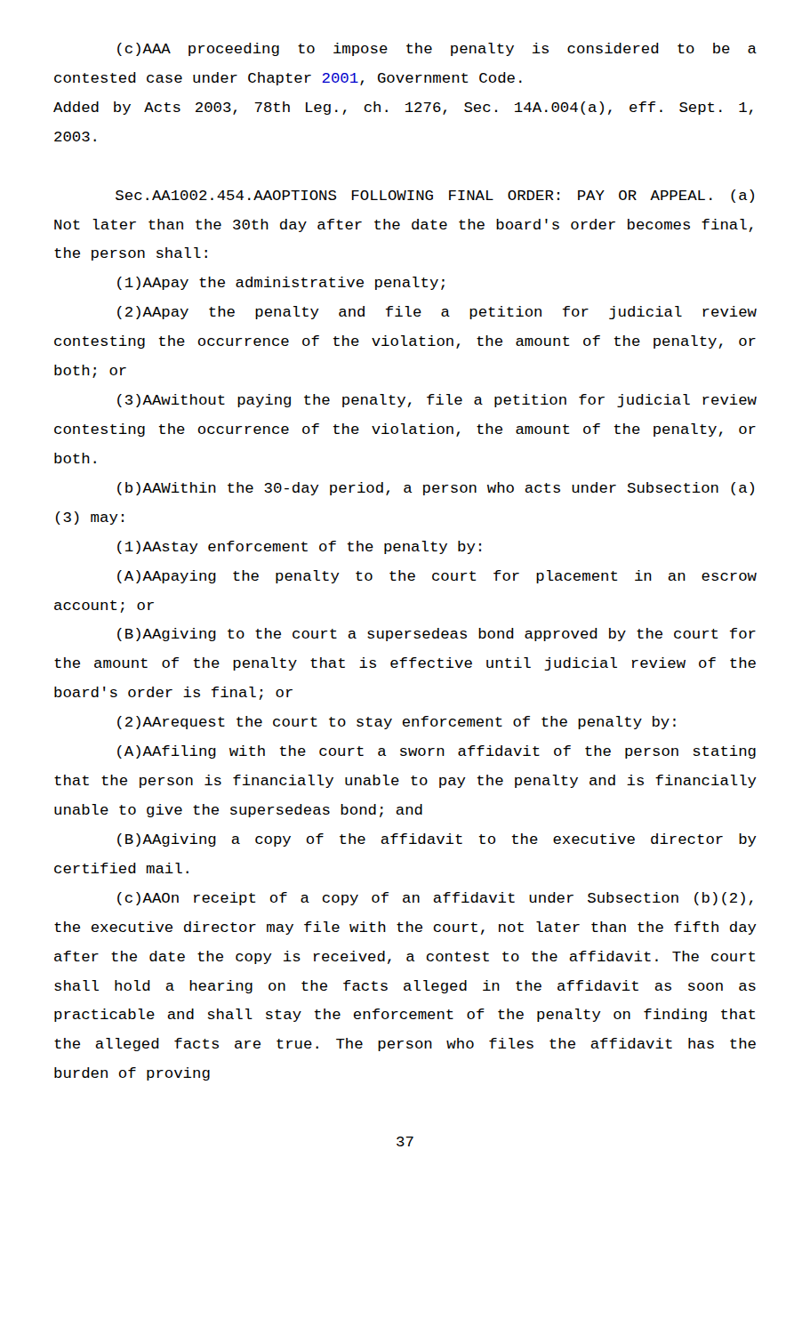(c)AAA proceeding to impose the penalty is considered to be a contested case under Chapter 2001, Government Code.
Added by Acts 2003, 78th Leg., ch. 1276, Sec. 14A.004(a), eff. Sept. 1, 2003.
Sec.AA1002.454.AAOPTIONS FOLLOWING FINAL ORDER: PAY OR APPEAL. (a) Not later than the 30th day after the date the board's order becomes final, the person shall:
(1)AApay the administrative penalty;
(2)AApay the penalty and file a petition for judicial review contesting the occurrence of the violation, the amount of the penalty, or both; or
(3)AAwithout paying the penalty, file a petition for judicial review contesting the occurrence of the violation, the amount of the penalty, or both.
(b)AAWithin the 30-day period, a person who acts under Subsection (a)(3) may:
(1)AAstay enforcement of the penalty by:
(A)AApaying the penalty to the court for placement in an escrow account; or
(B)AAgiving to the court a supersedeas bond approved by the court for the amount of the penalty that is effective until judicial review of the board's order is final; or
(2)AArequest the court to stay enforcement of the penalty by:
(A)AAfiling with the court a sworn affidavit of the person stating that the person is financially unable to pay the penalty and is financially unable to give the supersedeas bond; and
(B)AAgiving a copy of the affidavit to the executive director by certified mail.
(c)AAOn receipt of a copy of an affidavit under Subsection (b)(2), the executive director may file with the court, not later than the fifth day after the date the copy is received, a contest to the affidavit. The court shall hold a hearing on the facts alleged in the affidavit as soon as practicable and shall stay the enforcement of the penalty on finding that the alleged facts are true. The person who files the affidavit has the burden of proving
37